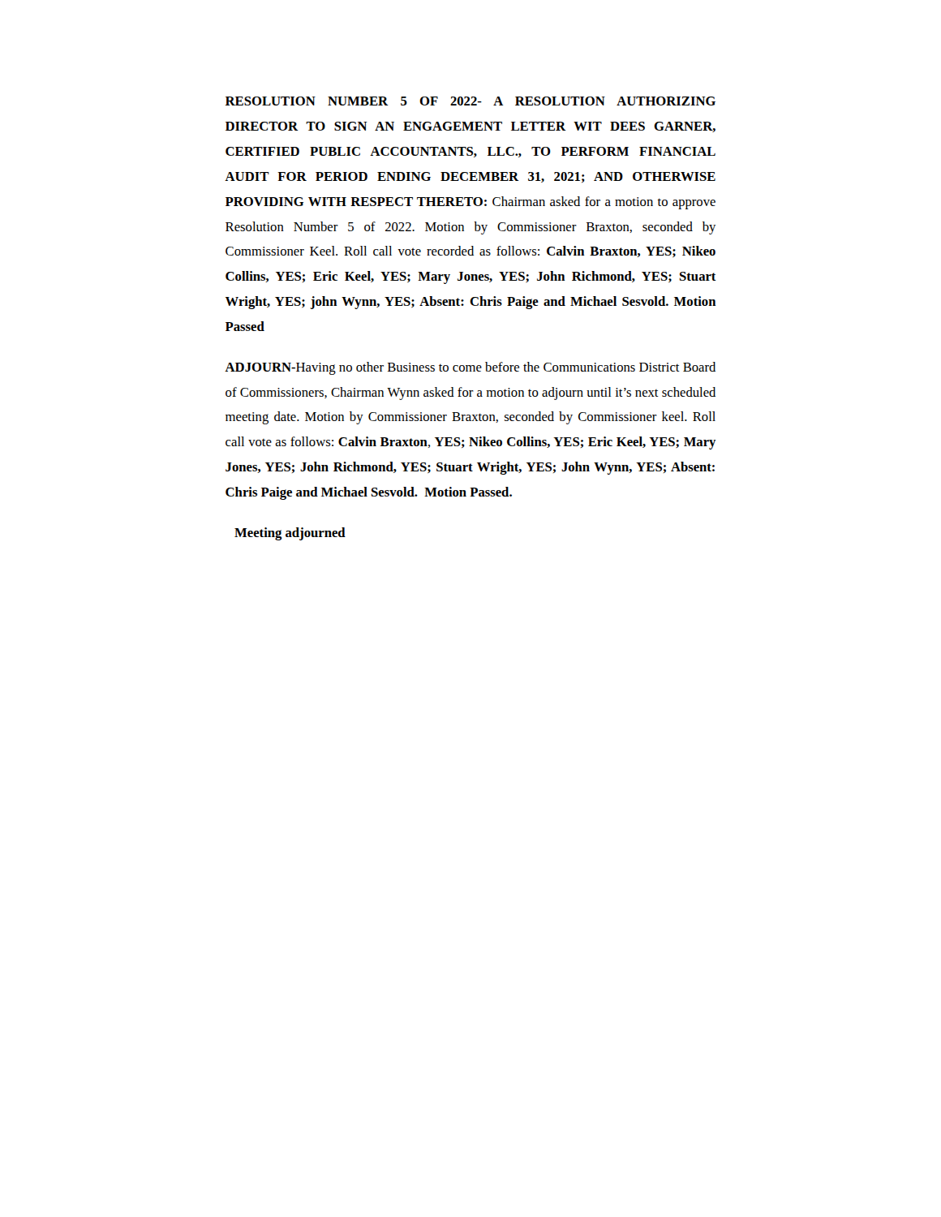RESOLUTION NUMBER 5 OF 2022- A RESOLUTION AUTHORIZING DIRECTOR TO SIGN AN ENGAGEMENT LETTER WIT DEES GARNER, CERTIFIED PUBLIC ACCOUNTANTS, LLC., TO PERFORM FINANCIAL AUDIT FOR PERIOD ENDING DECEMBER 31, 2021; AND OTHERWISE PROVIDING WITH RESPECT THERETO: Chairman asked for a motion to approve Resolution Number 5 of 2022. Motion by Commissioner Braxton, seconded by Commissioner Keel. Roll call vote recorded as follows: Calvin Braxton, YES; Nikeo Collins, YES; Eric Keel, YES; Mary Jones, YES; John Richmond, YES; Stuart Wright, YES; john Wynn, YES; Absent: Chris Paige and Michael Sesvold. Motion Passed
ADJOURN-Having no other Business to come before the Communications District Board of Commissioners, Chairman Wynn asked for a motion to adjourn until it’s next scheduled meeting date. Motion by Commissioner Braxton, seconded by Commissioner keel. Roll call vote as follows: Calvin Braxton, YES; Nikeo Collins, YES; Eric Keel, YES; Mary Jones, YES; John Richmond, YES; Stuart Wright, YES; John Wynn, YES; Absent: Chris Paige and Michael Sesvold. Motion Passed.
Meeting adjourned